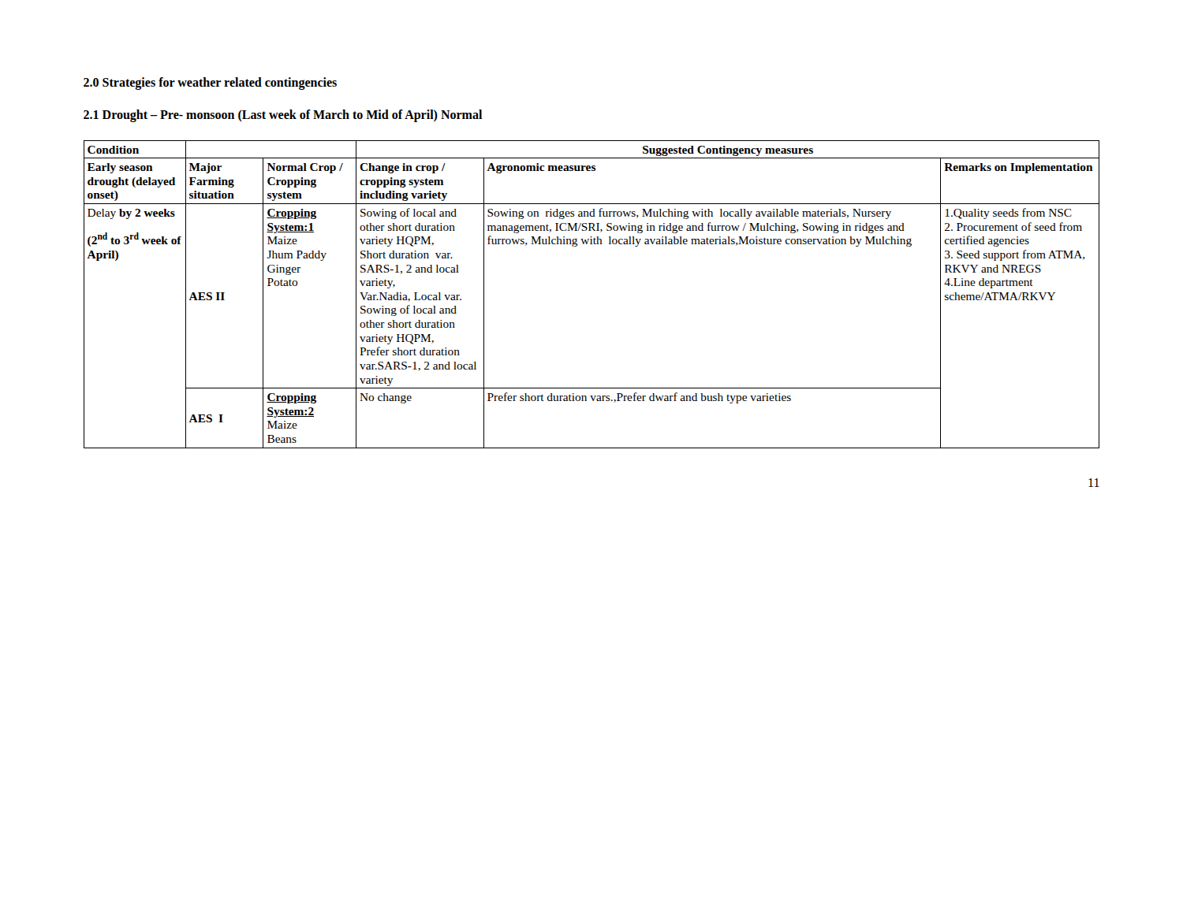2.0 Strategies for weather related contingencies
2.1 Drought – Pre- monsoon (Last week of March to Mid of April) Normal
| Condition | | | Suggested Contingency measures |
| Early season drought (delayed onset) | Major Farming situation | Normal Crop / Cropping system | Change in crop / cropping system including variety | Agronomic measures | Remarks on Implementation |
| Delay by 2 weeks (2 nd to 3 rd week of April) | AES II | Cropping System:1 Maize Jhum Paddy Ginger Potato | Sowing of local and other short duration variety HQPM, Short duration var. SARS-1, 2 and local variety, Var.Nadia, Local var. Sowing of local and other short duration variety HQPM, Prefer short duration var.SARS-1, 2 and local variety | Sowing on ridges and furrows, Mulching with locally available materials, Nursery management, ICM/SRI, Sowing in ridge and furrow / Mulching, Sowing in ridges and furrows, Mulching with locally available materials,Moisture conservation by Mulching | 1.Quality seeds from NSC 2. Procurement of seed from certified agencies 3. Seed support from ATMA, RKVY and NREGS 4.Line department scheme/ATMA/RKVY |
| AES I | Cropping System:2 Maize Beans | No change | Prefer short duration vars.,Prefer dwarf and bush type varieties |
11